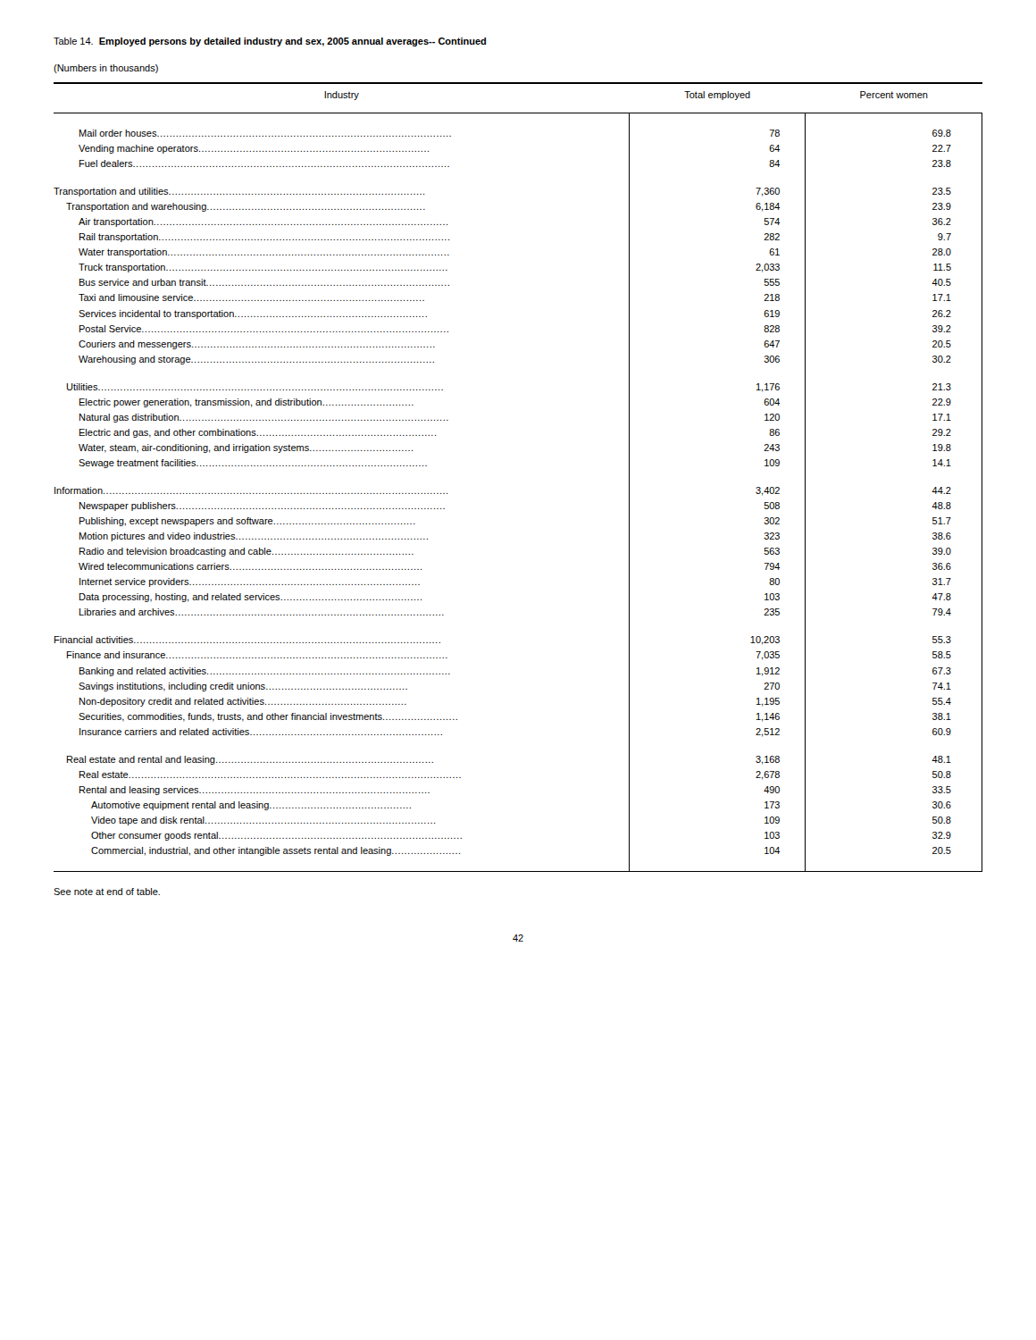Table 14. Employed persons by detailed industry and sex, 2005 annual averages-- Continued
(Numbers in thousands)
| Industry | Total employed | Percent women |
| --- | --- | --- |
| Mail order houses ............................................................................................. | 78 | 69.8 |
| Vending machine operators ......................................................................... | 64 | 22.7 |
| Fuel dealers .................................................................................................... | 84 | 23.8 |
| Transportation and utilities ................................................................................. | 7,360 | 23.5 |
| Transportation and warehousing ..................................................................... | 6,184 | 23.9 |
| Air transportation ............................................................................................. | 574 | 36.2 |
| Rail transportation ............................................................................................ | 282 | 9.7 |
| Water transportation ......................................................................................... | 61 | 28.0 |
| Truck transportation ......................................................................................... | 2,033 | 11.5 |
| Bus service and urban transit ............................................................................. | 555 | 40.5 |
| Taxi and limousine service ......................................................................... | 218 | 17.1 |
| Services incidental to transportation ............................................................. | 619 | 26.2 |
| Postal Service ................................................................................................. | 828 | 39.2 |
| Couriers and messengers ............................................................................. | 647 | 20.5 |
| Warehousing and storage ............................................................................. | 306 | 30.2 |
| Utilities ............................................................................................................. | 1,176 | 21.3 |
| Electric power generation, transmission, and distribution ............................. | 604 | 22.9 |
| Natural gas distribution ..................................................................................... | 120 | 17.1 |
| Electric and gas, and other combinations ......................................................... | 86 | 29.2 |
| Water, steam, air-conditioning, and irrigation systems ................................. | 243 | 19.8 |
| Sewage treatment facilities ......................................................................... | 109 | 14.1 |
| Information ............................................................................................................. | 3,402 | 44.2 |
| Newspaper publishers ..................................................................................... | 508 | 48.8 |
| Publishing, except newspapers and software ............................................. | 302 | 51.7 |
| Motion pictures and video industries ............................................................. | 323 | 38.6 |
| Radio and television broadcasting and cable ............................................. | 563 | 39.0 |
| Wired telecommunications carriers ............................................................. | 794 | 36.6 |
| Internet service providers ......................................................................... | 80 | 31.7 |
| Data processing, hosting, and related services ............................................. | 103 | 47.8 |
| Libraries and archives ..................................................................................... | 235 | 79.4 |
| Financial activities ................................................................................................. | 10,203 | 55.3 |
| Finance and insurance ......................................................................................... | 7,035 | 58.5 |
| Banking and related activities ............................................................................. | 1,912 | 67.3 |
| Savings institutions, including credit unions ............................................. | 270 | 74.1 |
| Non-depository credit and related activities ............................................. | 1,195 | 55.4 |
| Securities, commodities, funds, trusts, and other financial investments ........................ | 1,146 | 38.1 |
| Insurance carriers and related activities ............................................................. | 2,512 | 60.9 |
| Real estate and rental and leasing ..................................................................... | 3,168 | 48.1 |
| Real estate ......................................................................................................... | 2,678 | 50.8 |
| Rental and leasing services ......................................................................... | 490 | 33.5 |
| Automotive equipment rental and leasing ............................................. | 173 | 30.6 |
| Video tape and disk rental ......................................................................... | 109 | 50.8 |
| Other consumer goods rental ............................................................................. | 103 | 32.9 |
| Commercial, industrial, and other intangible assets rental and leasing ...................... | 104 | 20.5 |
See note at end of table.
42